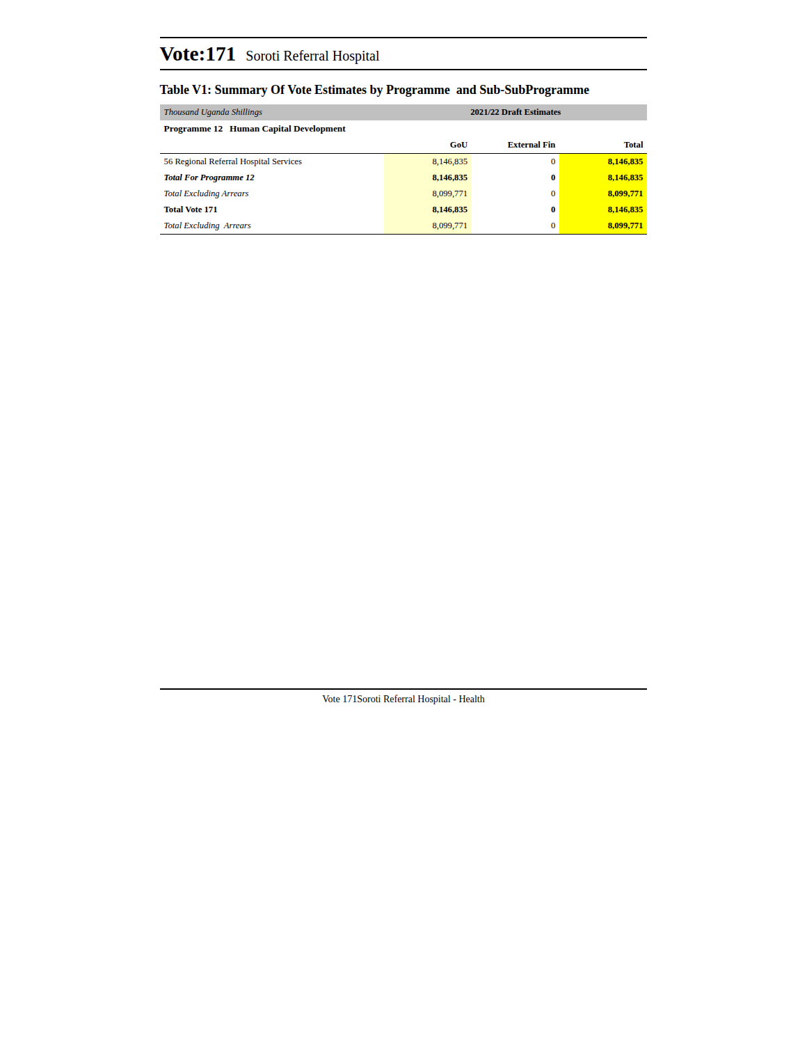Vote:171 Soroti Referral Hospital
Table V1: Summary Of Vote Estimates by Programme and Sub-SubProgramme
| Thousand Uganda Shillings | 2021/22 Draft Estimates |
| Programme 12 Human Capital Development |
| | GoU | External Fin | Total |
| 56 Regional Referral Hospital Services | 8,146,835 | 0 | 8,146,835 |
| Total For Programme 12 | 8,146,835 | 0 | 8,146,835 |
| Total Excluding Arrears | 8,099,771 | 0 | 8,099,771 |
| Total Vote 171 | 8,146,835 | 0 | 8,146,835 |
| Total Excluding Arrears | 8,099,771 | 0 | 8,099,771 |
Vote 171Soroti Referral Hospital - Health